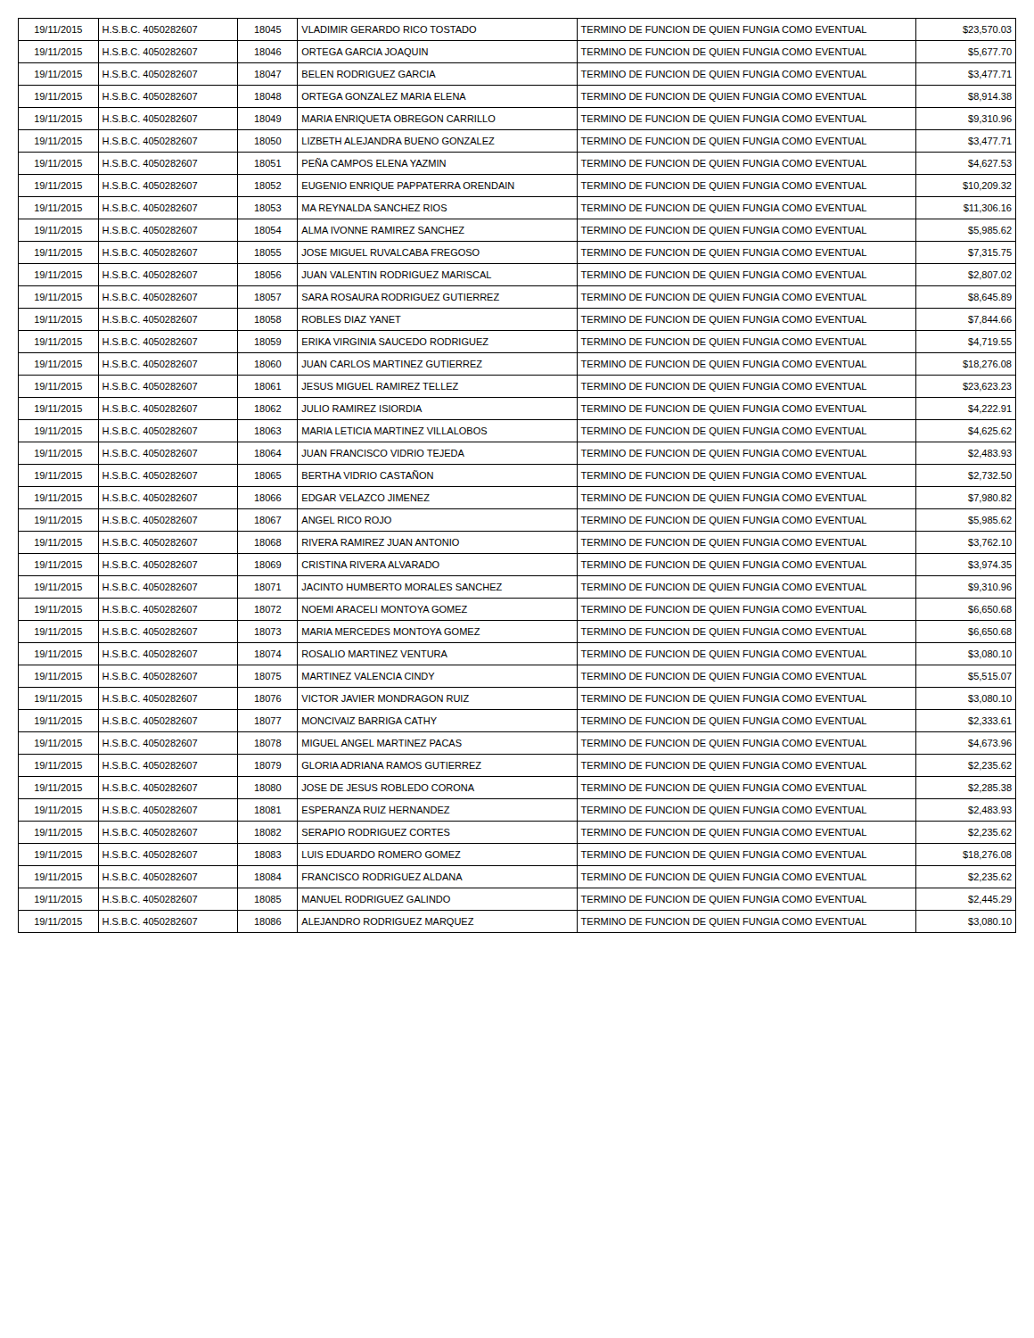| 19/11/2015 | H.S.B.C. 4050282607 | 18045 | VLADIMIR GERARDO RICO TOSTADO | TERMINO DE FUNCION DE QUIEN FUNGIA COMO EVENTUAL | $23,570.03 |
| 19/11/2015 | H.S.B.C. 4050282607 | 18046 | ORTEGA GARCIA JOAQUIN | TERMINO DE FUNCION DE QUIEN FUNGIA COMO EVENTUAL | $5,677.70 |
| 19/11/2015 | H.S.B.C. 4050282607 | 18047 | BELEN RODRIGUEZ GARCIA | TERMINO DE FUNCION DE QUIEN FUNGIA COMO EVENTUAL | $3,477.71 |
| 19/11/2015 | H.S.B.C. 4050282607 | 18048 | ORTEGA GONZALEZ MARIA ELENA | TERMINO DE FUNCION DE QUIEN FUNGIA COMO EVENTUAL | $8,914.38 |
| 19/11/2015 | H.S.B.C. 4050282607 | 18049 | MARIA ENRIQUETA OBREGON CARRILLO | TERMINO DE FUNCION DE QUIEN FUNGIA COMO EVENTUAL | $9,310.96 |
| 19/11/2015 | H.S.B.C. 4050282607 | 18050 | LIZBETH ALEJANDRA BUENO GONZALEZ | TERMINO DE FUNCION DE QUIEN FUNGIA COMO EVENTUAL | $3,477.71 |
| 19/11/2015 | H.S.B.C. 4050282607 | 18051 | PEÑA CAMPOS ELENA YAZMIN | TERMINO DE FUNCION DE QUIEN FUNGIA COMO EVENTUAL | $4,627.53 |
| 19/11/2015 | H.S.B.C. 4050282607 | 18052 | EUGENIO ENRIQUE PAPPATERRA ORENDAIN | TERMINO DE FUNCION DE QUIEN FUNGIA COMO EVENTUAL | $10,209.32 |
| 19/11/2015 | H.S.B.C. 4050282607 | 18053 | MA REYNALDA SANCHEZ RIOS | TERMINO DE FUNCION DE QUIEN FUNGIA COMO EVENTUAL | $11,306.16 |
| 19/11/2015 | H.S.B.C. 4050282607 | 18054 | ALMA IVONNE RAMIREZ SANCHEZ | TERMINO DE FUNCION DE QUIEN FUNGIA COMO EVENTUAL | $5,985.62 |
| 19/11/2015 | H.S.B.C. 4050282607 | 18055 | JOSE MIGUEL RUVALCABA FREGOSO | TERMINO DE FUNCION DE QUIEN FUNGIA COMO EVENTUAL | $7,315.75 |
| 19/11/2015 | H.S.B.C. 4050282607 | 18056 | JUAN VALENTIN RODRIGUEZ MARISCAL | TERMINO DE FUNCION DE QUIEN FUNGIA COMO EVENTUAL | $2,807.02 |
| 19/11/2015 | H.S.B.C. 4050282607 | 18057 | SARA ROSAURA RODRIGUEZ GUTIERREZ | TERMINO DE FUNCION DE QUIEN FUNGIA COMO EVENTUAL | $8,645.89 |
| 19/11/2015 | H.S.B.C. 4050282607 | 18058 | ROBLES DIAZ YANET | TERMINO DE FUNCION DE QUIEN FUNGIA COMO EVENTUAL | $7,844.66 |
| 19/11/2015 | H.S.B.C. 4050282607 | 18059 | ERIKA VIRGINIA SAUCEDO RODRIGUEZ | TERMINO DE FUNCION DE QUIEN FUNGIA COMO EVENTUAL | $4,719.55 |
| 19/11/2015 | H.S.B.C. 4050282607 | 18060 | JUAN CARLOS MARTINEZ GUTIERREZ | TERMINO DE FUNCION DE QUIEN FUNGIA COMO EVENTUAL | $18,276.08 |
| 19/11/2015 | H.S.B.C. 4050282607 | 18061 | JESUS MIGUEL RAMIREZ TELLEZ | TERMINO DE FUNCION DE QUIEN FUNGIA COMO EVENTUAL | $23,623.23 |
| 19/11/2015 | H.S.B.C. 4050282607 | 18062 | JULIO RAMIREZ ISIORDIA | TERMINO DE FUNCION DE QUIEN FUNGIA COMO EVENTUAL | $4,222.91 |
| 19/11/2015 | H.S.B.C. 4050282607 | 18063 | MARIA LETICIA MARTINEZ VILLALOBOS | TERMINO DE FUNCION DE QUIEN FUNGIA COMO EVENTUAL | $4,625.62 |
| 19/11/2015 | H.S.B.C. 4050282607 | 18064 | JUAN FRANCISCO VIDRIO TEJEDA | TERMINO DE FUNCION DE QUIEN FUNGIA COMO EVENTUAL | $2,483.93 |
| 19/11/2015 | H.S.B.C. 4050282607 | 18065 | BERTHA VIDRIO CASTAÑON | TERMINO DE FUNCION DE QUIEN FUNGIA COMO EVENTUAL | $2,732.50 |
| 19/11/2015 | H.S.B.C. 4050282607 | 18066 | EDGAR VELAZCO JIMENEZ | TERMINO DE FUNCION DE QUIEN FUNGIA COMO EVENTUAL | $7,980.82 |
| 19/11/2015 | H.S.B.C. 4050282607 | 18067 | ANGEL RICO ROJO | TERMINO DE FUNCION DE QUIEN FUNGIA COMO EVENTUAL | $5,985.62 |
| 19/11/2015 | H.S.B.C. 4050282607 | 18068 | RIVERA RAMIREZ JUAN ANTONIO | TERMINO DE FUNCION DE QUIEN FUNGIA COMO EVENTUAL | $3,762.10 |
| 19/11/2015 | H.S.B.C. 4050282607 | 18069 | CRISTINA RIVERA ALVARADO | TERMINO DE FUNCION DE QUIEN FUNGIA COMO EVENTUAL | $3,974.35 |
| 19/11/2015 | H.S.B.C. 4050282607 | 18071 | JACINTO HUMBERTO MORALES SANCHEZ | TERMINO DE FUNCION DE QUIEN FUNGIA COMO EVENTUAL | $9,310.96 |
| 19/11/2015 | H.S.B.C. 4050282607 | 18072 | NOEMI ARACELI MONTOYA GOMEZ | TERMINO DE FUNCION DE QUIEN FUNGIA COMO EVENTUAL | $6,650.68 |
| 19/11/2015 | H.S.B.C. 4050282607 | 18073 | MARIA MERCEDES MONTOYA GOMEZ | TERMINO DE FUNCION DE QUIEN FUNGIA COMO EVENTUAL | $6,650.68 |
| 19/11/2015 | H.S.B.C. 4050282607 | 18074 | ROSALIO MARTINEZ VENTURA | TERMINO DE FUNCION DE QUIEN FUNGIA COMO EVENTUAL | $3,080.10 |
| 19/11/2015 | H.S.B.C. 4050282607 | 18075 | MARTINEZ VALENCIA CINDY | TERMINO DE FUNCION DE QUIEN FUNGIA COMO EVENTUAL | $5,515.07 |
| 19/11/2015 | H.S.B.C. 4050282607 | 18076 | VICTOR JAVIER MONDRAGON RUIZ | TERMINO DE FUNCION DE QUIEN FUNGIA COMO EVENTUAL | $3,080.10 |
| 19/11/2015 | H.S.B.C. 4050282607 | 18077 | MONCIVAIZ BARRIGA CATHY | TERMINO DE FUNCION DE QUIEN FUNGIA COMO EVENTUAL | $2,333.61 |
| 19/11/2015 | H.S.B.C. 4050282607 | 18078 | MIGUEL ANGEL MARTINEZ PACAS | TERMINO DE FUNCION DE QUIEN FUNGIA COMO EVENTUAL | $4,673.96 |
| 19/11/2015 | H.S.B.C. 4050282607 | 18079 | GLORIA ADRIANA RAMOS GUTIERREZ | TERMINO DE FUNCION DE QUIEN FUNGIA COMO EVENTUAL | $2,235.62 |
| 19/11/2015 | H.S.B.C. 4050282607 | 18080 | JOSE DE JESUS ROBLEDO CORONA | TERMINO DE FUNCION DE QUIEN FUNGIA COMO EVENTUAL | $2,285.38 |
| 19/11/2015 | H.S.B.C. 4050282607 | 18081 | ESPERANZA RUIZ HERNANDEZ | TERMINO DE FUNCION DE QUIEN FUNGIA COMO EVENTUAL | $2,483.93 |
| 19/11/2015 | H.S.B.C. 4050282607 | 18082 | SERAPIO RODRIGUEZ CORTES | TERMINO DE FUNCION DE QUIEN FUNGIA COMO EVENTUAL | $2,235.62 |
| 19/11/2015 | H.S.B.C. 4050282607 | 18083 | LUIS EDUARDO ROMERO GOMEZ | TERMINO DE FUNCION DE QUIEN FUNGIA COMO EVENTUAL | $18,276.08 |
| 19/11/2015 | H.S.B.C. 4050282607 | 18084 | FRANCISCO RODRIGUEZ ALDANA | TERMINO DE FUNCION DE QUIEN FUNGIA COMO EVENTUAL | $2,235.62 |
| 19/11/2015 | H.S.B.C. 4050282607 | 18085 | MANUEL RODRIGUEZ GALINDO | TERMINO DE FUNCION DE QUIEN FUNGIA COMO EVENTUAL | $2,445.29 |
| 19/11/2015 | H.S.B.C. 4050282607 | 18086 | ALEJANDRO RODRIGUEZ MARQUEZ | TERMINO DE FUNCION DE QUIEN FUNGIA COMO EVENTUAL | $3,080.10 |